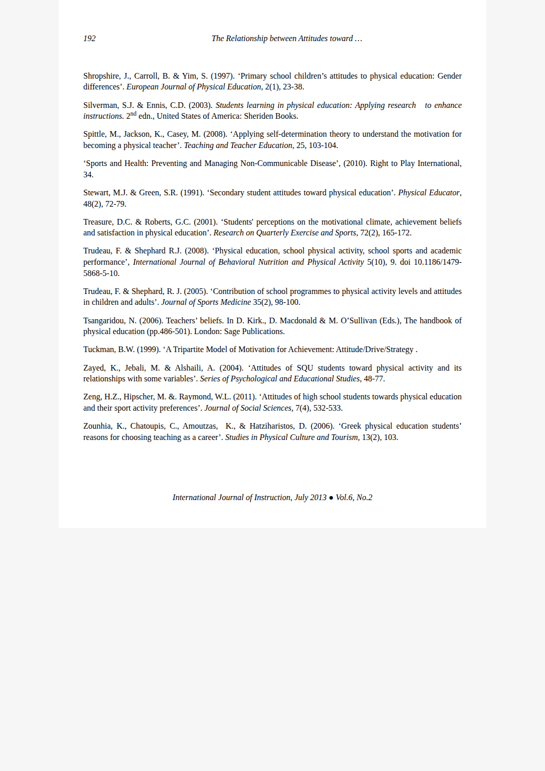192 The Relationship between Attitudes toward …
Shropshire, J., Carroll, B. & Yim, S. (1997). ‘Primary school children’s attitudes to physical education: Gender differences’. European Journal of Physical Education, 2(1), 23-38.
Silverman, S.J. & Ennis, C.D. (2003). Students learning in physical education: Applying research to enhance instructions. 2nd edn., United States of America: Sheriden Books.
Spittle, M., Jackson, K., Casey, M. (2008). ‘Applying self-determination theory to understand the motivation for becoming a physical teacher’. Teaching and Teacher Education, 25, 103-104.
‘Sports and Health: Preventing and Managing Non-Communicable Disease’, (2010). Right to Play International, 34.
Stewart, M.J. & Green, S.R. (1991). ‘Secondary student attitudes toward physical education’. Physical Educator, 48(2), 72-79.
Treasure, D.C. & Roberts, G.C. (2001). ‘Students' perceptions on the motivational climate, achievement beliefs and satisfaction in physical education’. Research on Quarterly Exercise and Sports, 72(2), 165-172.
Trudeau, F. & Shephard R.J. (2008). ‘Physical education, school physical activity, school sports and academic performance’, International Journal of Behavioral Nutrition and Physical Activity 5(10), 9. doi 10.1186/1479-5868-5-10.
Trudeau, F. & Shephard, R. J. (2005). ‘Contribution of school programmes to physical activity levels and attitudes in children and adults’. Journal of Sports Medicine 35(2), 98-100.
Tsangaridou, N. (2006). Teachers’ beliefs. In D. Kirk., D. Macdonald & M. O’Sullivan (Eds.), The handbook of physical education (pp.486-501). London: Sage Publications.
Tuckman, B.W. (1999). ‘A Tripartite Model of Motivation for Achievement: Attitude/Drive/Strategy .
Zayed, K., Jebali, M. & Alshaili, A. (2004). ‘Attitudes of SQU students toward physical activity and its relationships with some variables’. Series of Psychological and Educational Studies, 48-77.
Zeng, H.Z., Hipscher, M. &. Raymond, W.L. (2011). ‘Attitudes of high school students towards physical education and their sport activity preferences’. Journal of Social Sciences, 7(4), 532-533.
Zounhia, K., Chatoupis, C., Amoutzas, K., & Hatziharistos, D. (2006). ‘Greek physical education students’ reasons for choosing teaching as a career’. Studies in Physical Culture and Tourism, 13(2), 103.
International Journal of Instruction, July 2013 ● Vol.6, No.2